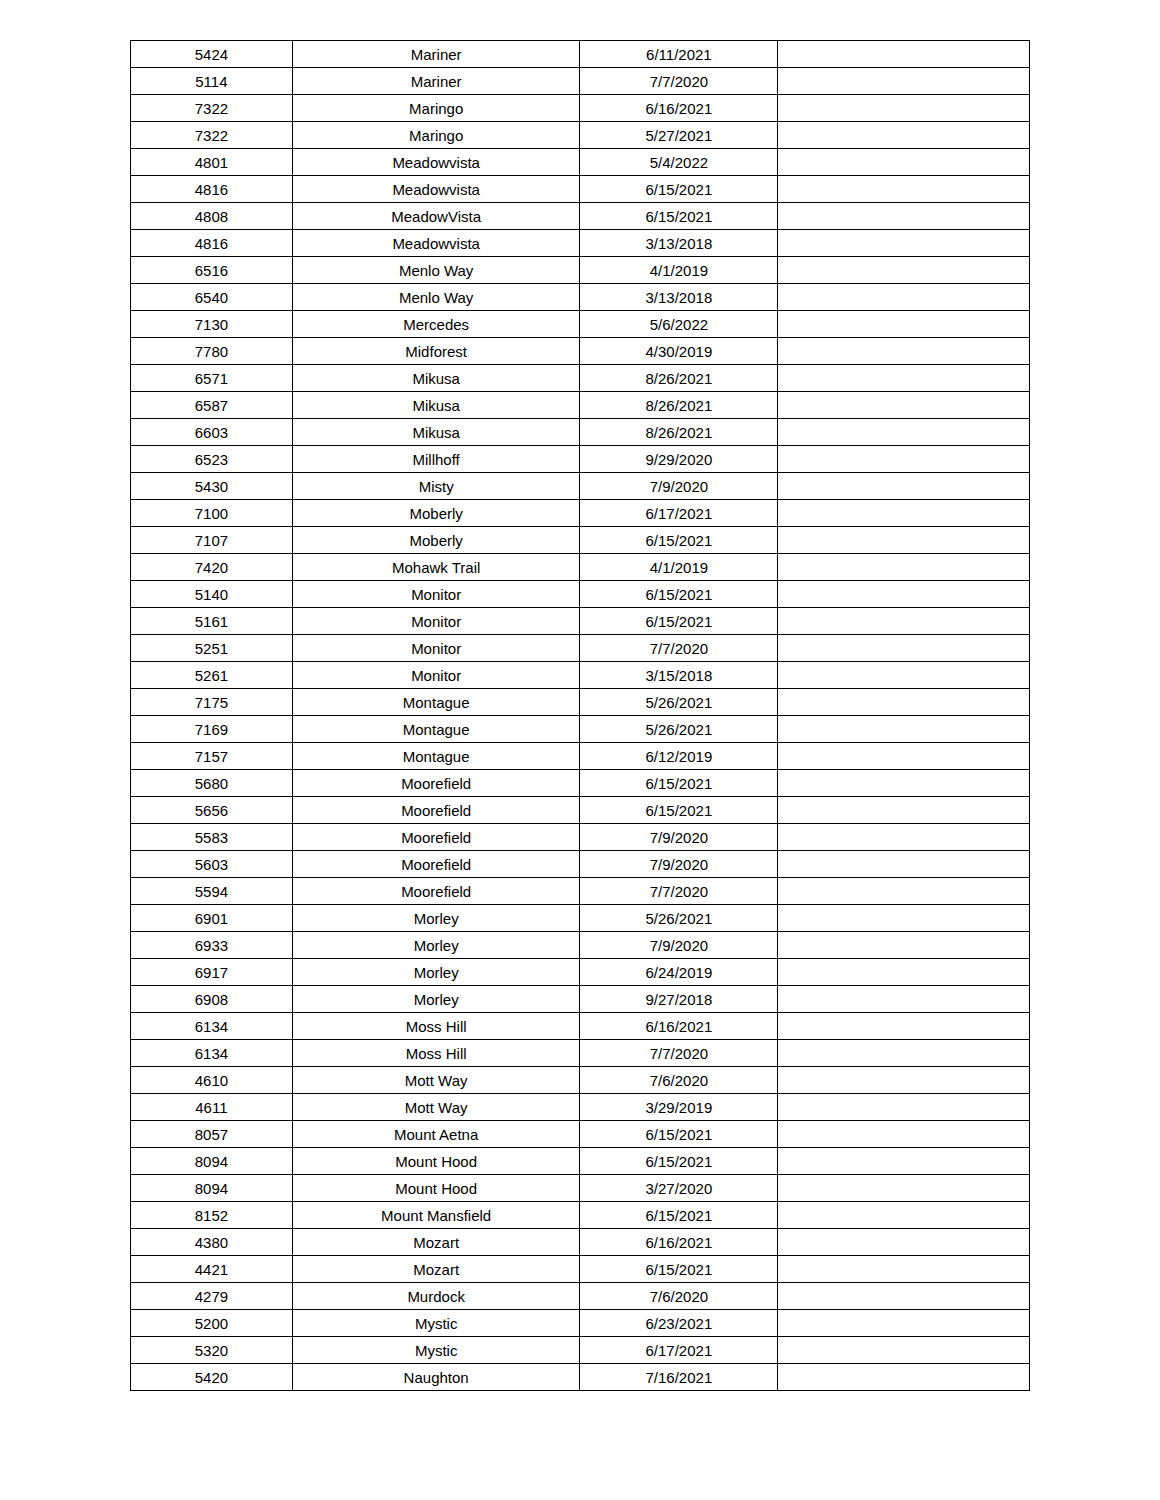| 5424 | Mariner | 6/11/2021 | |
| 5114 | Mariner | 7/7/2020 | |
| 7322 | Maringo | 6/16/2021 | |
| 7322 | Maringo | 5/27/2021 | |
| 4801 | Meadowvista | 5/4/2022 | |
| 4816 | Meadowvista | 6/15/2021 | |
| 4808 | MeadowVista | 6/15/2021 | |
| 4816 | Meadowvista | 3/13/2018 | |
| 6516 | Menlo Way | 4/1/2019 | |
| 6540 | Menlo Way | 3/13/2018 | |
| 7130 | Mercedes | 5/6/2022 | |
| 7780 | Midforest | 4/30/2019 | |
| 6571 | Mikusa | 8/26/2021 | |
| 6587 | Mikusa | 8/26/2021 | |
| 6603 | Mikusa | 8/26/2021 | |
| 6523 | Millhoff | 9/29/2020 | |
| 5430 | Misty | 7/9/2020 | |
| 7100 | Moberly | 6/17/2021 | |
| 7107 | Moberly | 6/15/2021 | |
| 7420 | Mohawk Trail | 4/1/2019 | |
| 5140 | Monitor | 6/15/2021 | |
| 5161 | Monitor | 6/15/2021 | |
| 5251 | Monitor | 7/7/2020 | |
| 5261 | Monitor | 3/15/2018 | |
| 7175 | Montague | 5/26/2021 | |
| 7169 | Montague | 5/26/2021 | |
| 7157 | Montague | 6/12/2019 | |
| 5680 | Moorefield | 6/15/2021 | |
| 5656 | Moorefield | 6/15/2021 | |
| 5583 | Moorefield | 7/9/2020 | |
| 5603 | Moorefield | 7/9/2020 | |
| 5594 | Moorefield | 7/7/2020 | |
| 6901 | Morley | 5/26/2021 | |
| 6933 | Morley | 7/9/2020 | |
| 6917 | Morley | 6/24/2019 | |
| 6908 | Morley | 9/27/2018 | |
| 6134 | Moss Hill | 6/16/2021 | |
| 6134 | Moss Hill | 7/7/2020 | |
| 4610 | Mott Way | 7/6/2020 | |
| 4611 | Mott Way | 3/29/2019 | |
| 8057 | Mount Aetna | 6/15/2021 | |
| 8094 | Mount Hood | 6/15/2021 | |
| 8094 | Mount Hood | 3/27/2020 | |
| 8152 | Mount Mansfield | 6/15/2021 | |
| 4380 | Mozart | 6/16/2021 | |
| 4421 | Mozart | 6/15/2021 | |
| 4279 | Murdock | 7/6/2020 | |
| 5200 | Mystic | 6/23/2021 | |
| 5320 | Mystic | 6/17/2021 | |
| 5420 | Naughton | 7/16/2021 | |